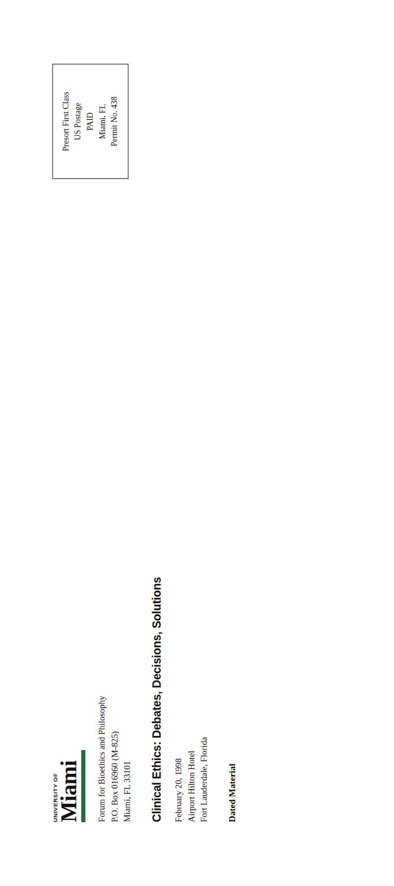Presort First Class
US Postage
PAID
Miami, FL
Permit No. 438
University of Miami
Forum for Bioethics and Philosophy
P.O. Box 016960 (M-825)
Miami, FL 33101
Clinical Ethics: Debates, Decisions, Solutions
February 20, 1998
Airport Hilton Hotel
Fort Lauderdale, Florida
Dated Material